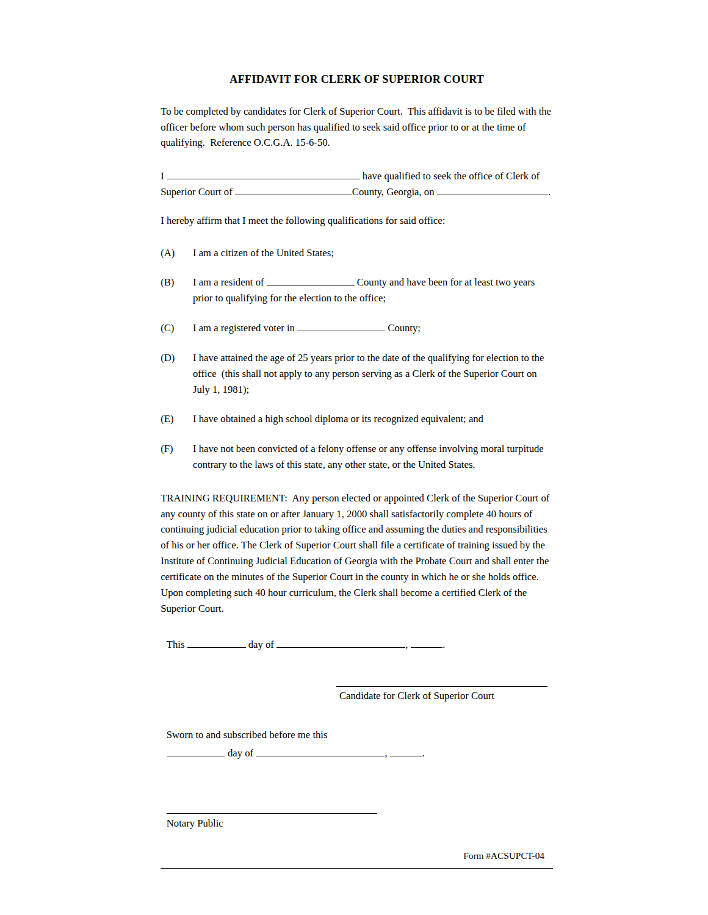AFFIDAVIT FOR CLERK OF SUPERIOR COURT
To be completed by candidates for Clerk of Superior Court. This affidavit is to be filed with the officer before whom such person has qualified to seek said office prior to or at the time of qualifying. Reference O.C.G.A. 15-6-50.
I have qualified to seek the office of Clerk of Superior Court of County, Georgia, on .
I hereby affirm that I meet the following qualifications for said office:
(A)
I am a citizen of the United States;
(B)
I am a resident of County and have been for at least two years prior to qualifying for the election to the office;
(C)
I am a registered voter in County;
(D)
I have attained the age of 25 years prior to the date of the qualifying for election to the office (this shall not apply to any person serving as a Clerk of the Superior Court on July 1, 1981);
(E)
I have obtained a high school diploma or its recognized equivalent; and
(F)
I have not been convicted of a felony offense or any offense involving moral turpitude contrary to the laws of this state, any other state, or the United States.
TRAINING REQUIREMENT: Any person elected or appointed Clerk of the Superior Court of any county of this state on or after January 1, 2000 shall satisfactorily complete 40 hours of continuing judicial education prior to taking office and assuming the duties and responsibilities of his or her office. The Clerk of Superior Court shall file a certificate of training issued by the Institute of Continuing Judicial Education of Georgia with the Probate Court and shall enter the certificate on the minutes of the Superior Court in the county in which he or she holds office. Upon completing such 40 hour curriculum, the Clerk shall become a certified Clerk of the Superior Court.
This day of , .
Candidate for Clerk of Superior Court
Sworn to and subscribed before me this
day of , .
Notary Public
Form #ACSUPCT-04